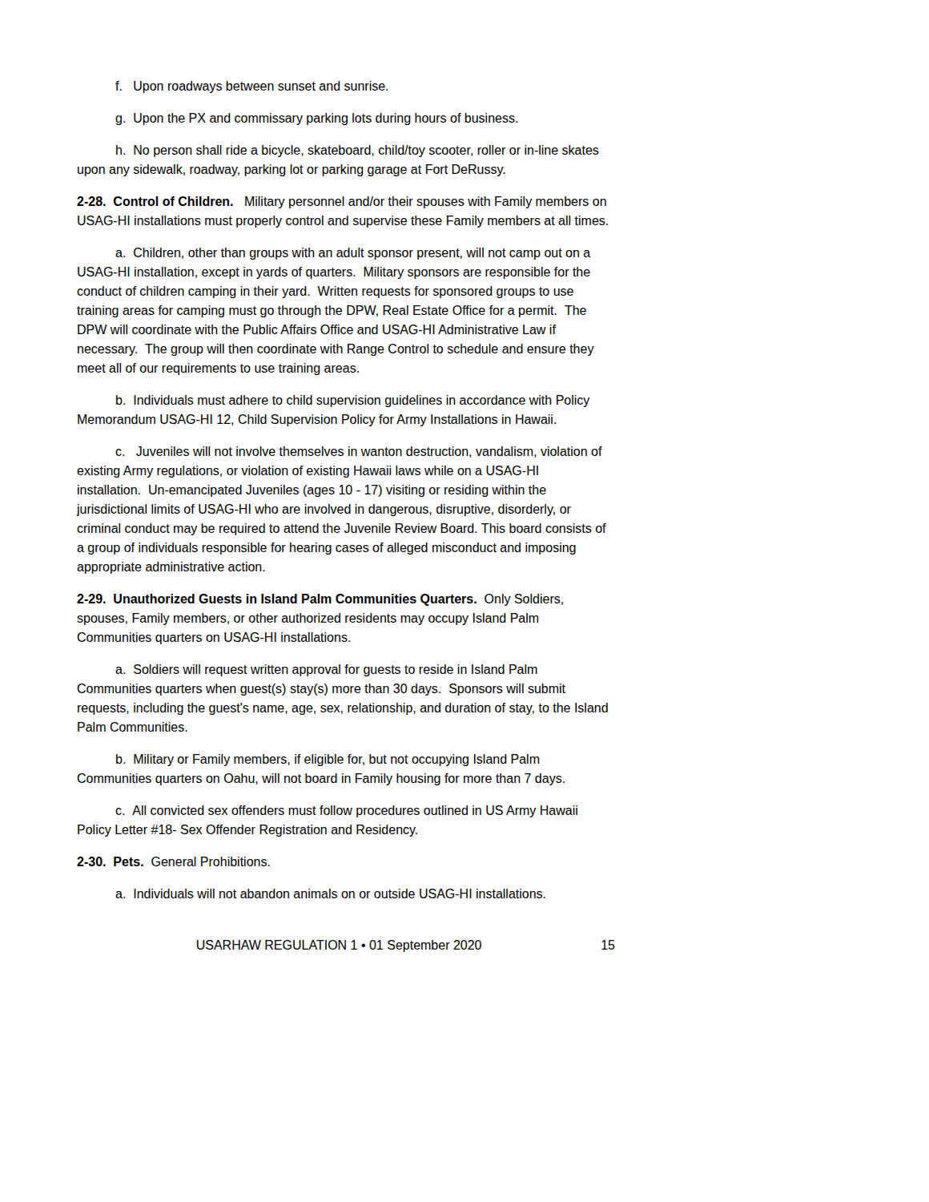f. Upon roadways between sunset and sunrise.
g. Upon the PX and commissary parking lots during hours of business.
h. No person shall ride a bicycle, skateboard, child/toy scooter, roller or in-line skates upon any sidewalk, roadway, parking lot or parking garage at Fort DeRussy.
2-28. Control of Children. Military personnel and/or their spouses with Family members on USAG-HI installations must properly control and supervise these Family members at all times.
a. Children, other than groups with an adult sponsor present, will not camp out on a USAG-HI installation, except in yards of quarters. Military sponsors are responsible for the conduct of children camping in their yard. Written requests for sponsored groups to use training areas for camping must go through the DPW, Real Estate Office for a permit. The DPW will coordinate with the Public Affairs Office and USAG-HI Administrative Law if necessary. The group will then coordinate with Range Control to schedule and ensure they meet all of our requirements to use training areas.
b. Individuals must adhere to child supervision guidelines in accordance with Policy Memorandum USAG-HI 12, Child Supervision Policy for Army Installations in Hawaii.
c. Juveniles will not involve themselves in wanton destruction, vandalism, violation of existing Army regulations, or violation of existing Hawaii laws while on a USAG-HI installation. Un-emancipated Juveniles (ages 10 - 17) visiting or residing within the jurisdictional limits of USAG-HI who are involved in dangerous, disruptive, disorderly, or criminal conduct may be required to attend the Juvenile Review Board. This board consists of a group of individuals responsible for hearing cases of alleged misconduct and imposing appropriate administrative action.
2-29. Unauthorized Guests in Island Palm Communities Quarters. Only Soldiers, spouses, Family members, or other authorized residents may occupy Island Palm Communities quarters on USAG-HI installations.
a. Soldiers will request written approval for guests to reside in Island Palm Communities quarters when guest(s) stay(s) more than 30 days. Sponsors will submit requests, including the guest's name, age, sex, relationship, and duration of stay, to the Island Palm Communities.
b. Military or Family members, if eligible for, but not occupying Island Palm Communities quarters on Oahu, will not board in Family housing for more than 7 days.
c. All convicted sex offenders must follow procedures outlined in US Army Hawaii Policy Letter #18- Sex Offender Registration and Residency.
2-30. Pets. General Prohibitions.
a. Individuals will not abandon animals on or outside USAG-HI installations.
USARHAW REGULATION 1 • 01 September 2020 15